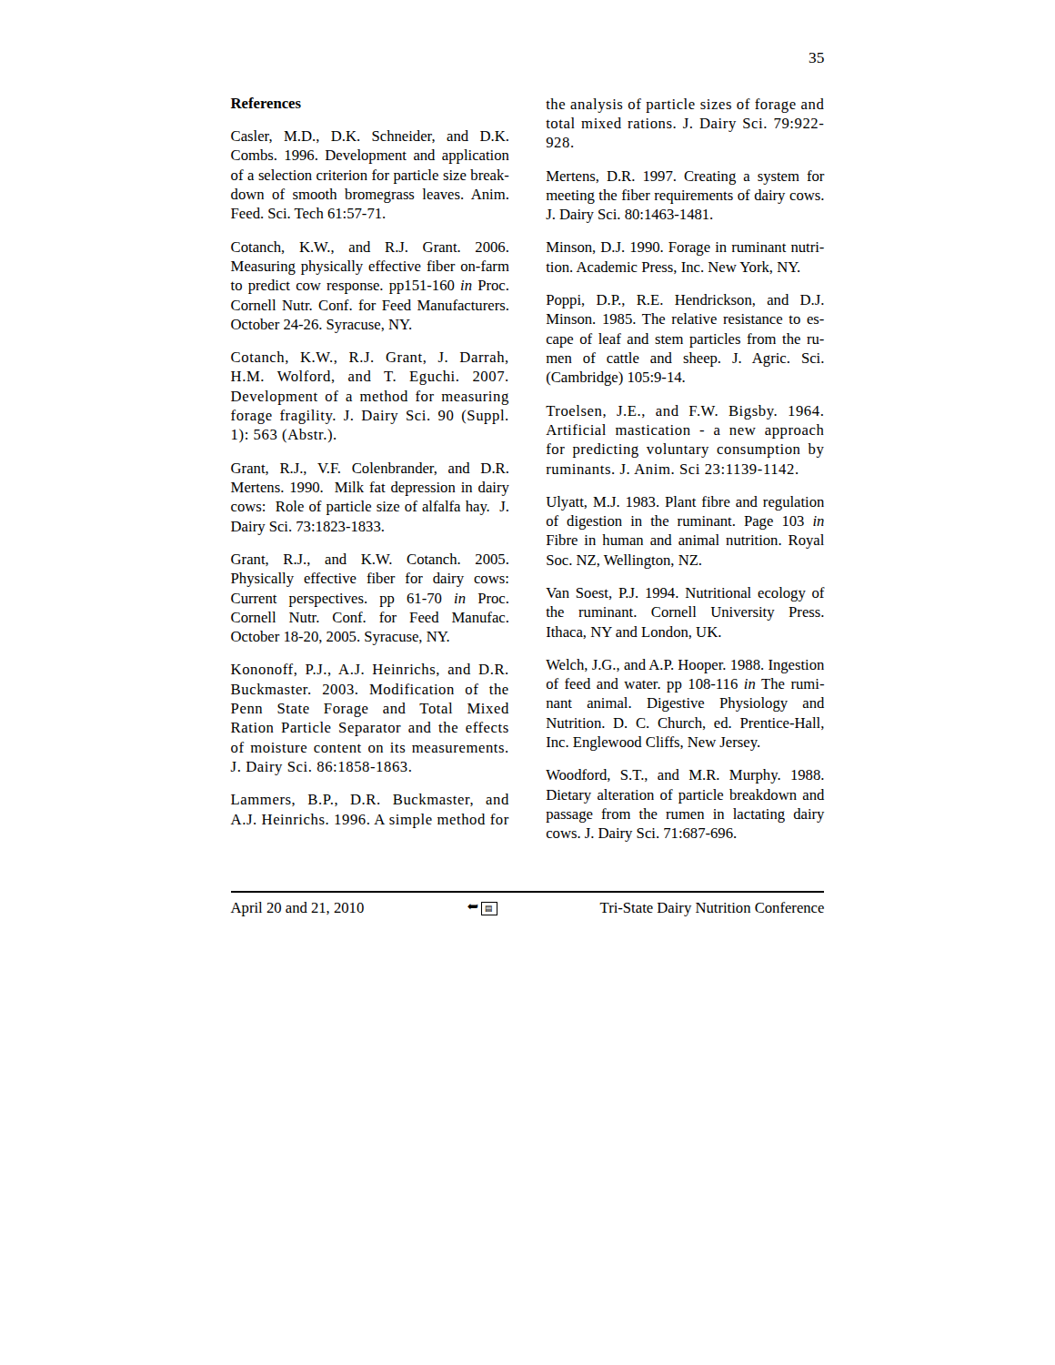35
References
Casler, M.D., D.K. Schneider, and D.K. Combs. 1996. Development and application of a selection criterion for particle size breakdown of smooth bromegrass leaves. Anim. Feed. Sci. Tech 61:57-71.
Cotanch, K.W., and R.J. Grant. 2006. Measuring physically effective fiber on-farm to predict cow response. pp151-160 in Proc. Cornell Nutr. Conf. for Feed Manufacturers. October 24-26. Syracuse, NY.
Cotanch, K.W., R.J. Grant, J. Darrah, H.M. Wolford, and T. Eguchi. 2007. Development of a method for measuring forage fragility. J. Dairy Sci. 90 (Suppl. 1): 563 (Abstr.).
Grant, R.J., V.F. Colenbrander, and D.R. Mertens. 1990. Milk fat depression in dairy cows: Role of particle size of alfalfa hay. J. Dairy Sci. 73:1823-1833.
Grant, R.J., and K.W. Cotanch. 2005. Physically effective fiber for dairy cows: Current perspectives. pp 61-70 in Proc. Cornell Nutr. Conf. for Feed Manufac. October 18-20, 2005. Syracuse, NY.
Kononoff, P.J., A.J. Heinrichs, and D.R. Buckmaster. 2003. Modification of the Penn State Forage and Total Mixed Ration Particle Separator and the effects of moisture content on its measurements. J. Dairy Sci. 86:1858-1863.
Lammers, B.P., D.R. Buckmaster, and A.J. Heinrichs. 1996. A simple method for the analysis of particle sizes of forage and total mixed rations. J. Dairy Sci. 79:922-928.
Mertens, D.R. 1997. Creating a system for meeting the fiber requirements of dairy cows. J. Dairy Sci. 80:1463-1481.
Minson, D.J. 1990. Forage in ruminant nutrition. Academic Press, Inc. New York, NY.
Poppi, D.P., R.E. Hendrickson, and D.J. Minson. 1985. The relative resistance to escape of leaf and stem particles from the rumen of cattle and sheep. J. Agric. Sci. (Cambridge) 105:9-14.
Troelsen, J.E., and F.W. Bigsby. 1964. Artificial mastication - a new approach for predicting voluntary consumption by ruminants. J. Anim. Sci 23:1139-1142.
Ulyatt, M.J. 1983. Plant fibre and regulation of digestion in the ruminant. Page 103 in Fibre in human and animal nutrition. Royal Soc. NZ, Wellington, NZ.
Van Soest, P.J. 1994. Nutritional ecology of the ruminant. Cornell University Press. Ithaca, NY and London, UK.
Welch, J.G., and A.P. Hooper. 1988. Ingestion of feed and water. pp 108-116 in The ruminant animal. Digestive Physiology and Nutrition. D. C. Church, ed. Prentice-Hall, Inc. Englewood Cliffs, New Jersey.
Woodford, S.T., and M.R. Murphy. 1988. Dietary alteration of particle breakdown and passage from the rumen in lactating dairy cows. J. Dairy Sci. 71:687-696.
April 20 and 21, 2010
➥
▤
Tri-State Dairy Nutrition Conference